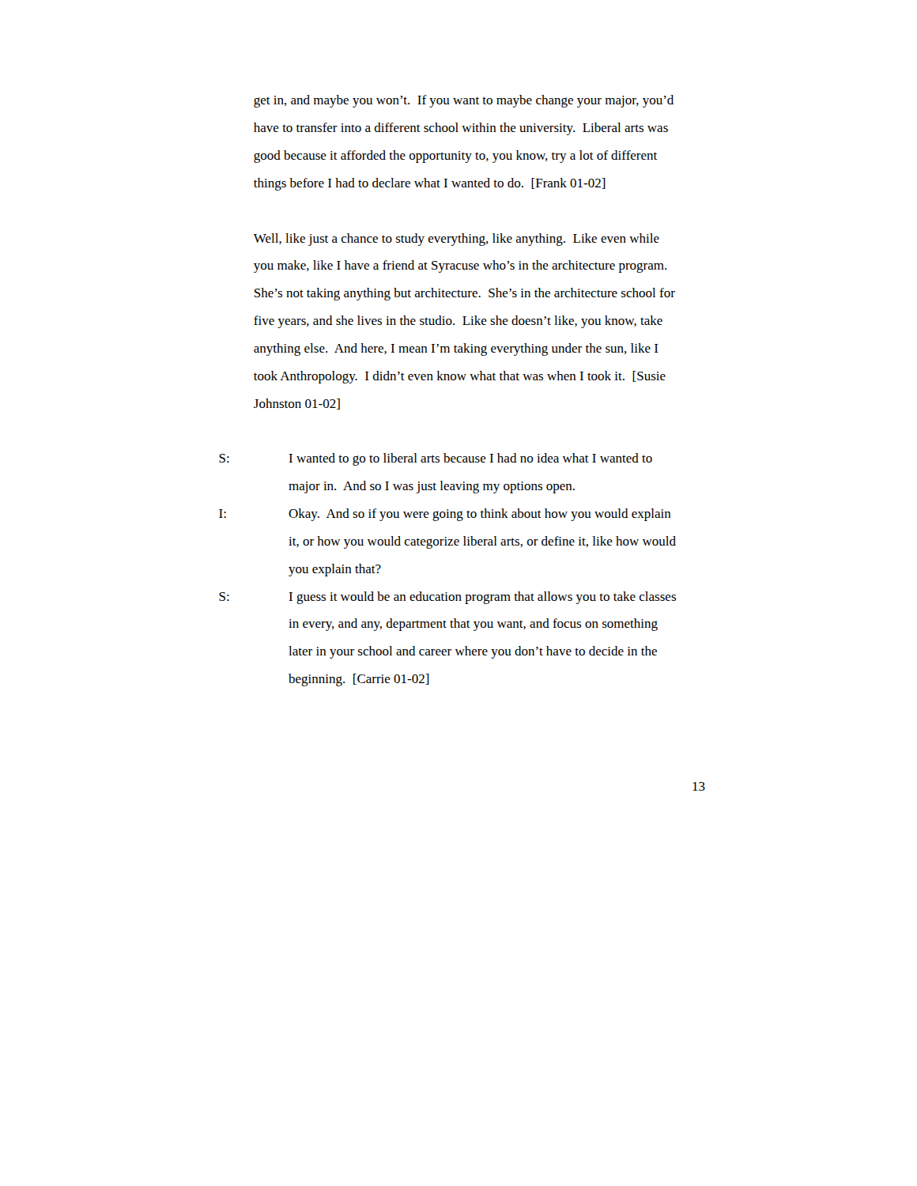get in, and maybe you won’t. If you want to maybe change your major, you’d have to transfer into a different school within the university. Liberal arts was good because it afforded the opportunity to, you know, try a lot of different things before I had to declare what I wanted to do. [Frank 01-02]
Well, like just a chance to study everything, like anything. Like even while you make, like I have a friend at Syracuse who’s in the architecture program. She’s not taking anything but architecture. She’s in the architecture school for five years, and she lives in the studio. Like she doesn’t like, you know, take anything else. And here, I mean I’m taking everything under the sun, like I took Anthropology. I didn’t even know what that was when I took it. [Susie Johnston 01-02]
S: I wanted to go to liberal arts because I had no idea what I wanted to major in. And so I was just leaving my options open.
I: Okay. And so if you were going to think about how you would explain it, or how you would categorize liberal arts, or define it, like how would you explain that?
S: I guess it would be an education program that allows you to take classes in every, and any, department that you want, and focus on something later in your school and career where you don’t have to decide in the beginning. [Carrie 01-02]
13